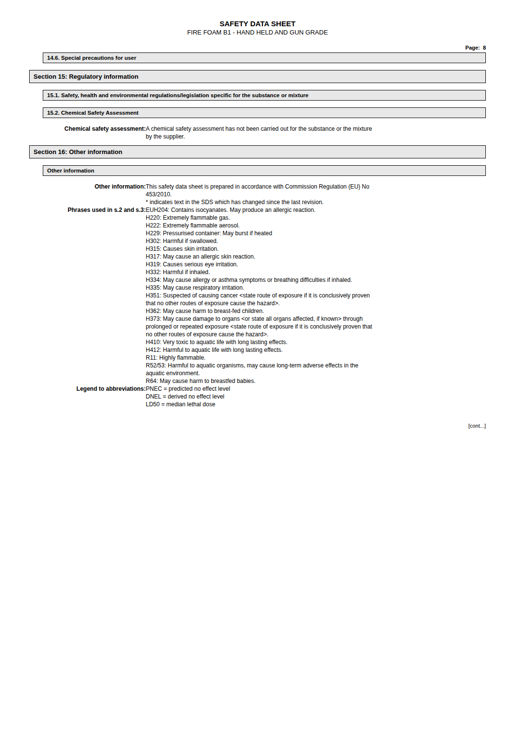SAFETY DATA SHEET
FIRE FOAM B1 - HAND HELD AND GUN GRADE
Page: 8
14.6. Special precautions for user
Section 15: Regulatory information
15.1. Safety, health and environmental regulations/legislation specific for the substance or mixture
15.2. Chemical Safety Assessment
| Chemical safety assessment: | A chemical safety assessment has not been carried out for the substance or the mixture |
| | by the supplier. |
Section 16: Other information
Other information
| Other information: | This safety data sheet is prepared in accordance with Commission Regulation (EU) No |
| | 453/2010. |
| | * indicates text in the SDS which has changed since the last revision. |
| Phrases used in s.2 and s.3: | EUH204: Contains isocyanates. May produce an allergic reaction. |
| | H220: Extremely flammable gas. |
| | H222: Extremely flammable aerosol. |
| | H229: Pressurised container: May burst if heated |
| | H302: Harmful if swallowed. |
| | H315: Causes skin irritation. |
| | H317: May cause an allergic skin reaction. |
| | H319: Causes serious eye irritation. |
| | H332: Harmful if inhaled. |
| | H334: May cause allergy or asthma symptoms or breathing difficulties if inhaled. |
| | H335: May cause respiratory irritation. |
| | H351: Suspected of causing cancer <state route of exposure if it is conclusively proven |
| | that no other routes of exposure cause the hazard>. |
| | H362: May cause harm to breast-fed children. |
| | H373: May cause damage to organs <or state all organs affected, if known> through |
| | prolonged or repeated exposure <state route of exposure if it is conclusively proven that |
| | no other routes of exposure cause the hazard>. |
| | H410: Very toxic to aquatic life with long lasting effects. |
| | H412: Harmful to aquatic life with long lasting effects. |
| | R11: Highly flammable. |
| | R52/53: Harmful to aquatic organisms, may cause long-term adverse effects in the |
| | aquatic environment. |
| | R64: May cause harm to breastfed babies. |
| Legend to abbreviations: | PNEC = predicted no effect level |
| | DNEL = derived no effect level |
| | LD50 = median lethal dose |
[cont...]